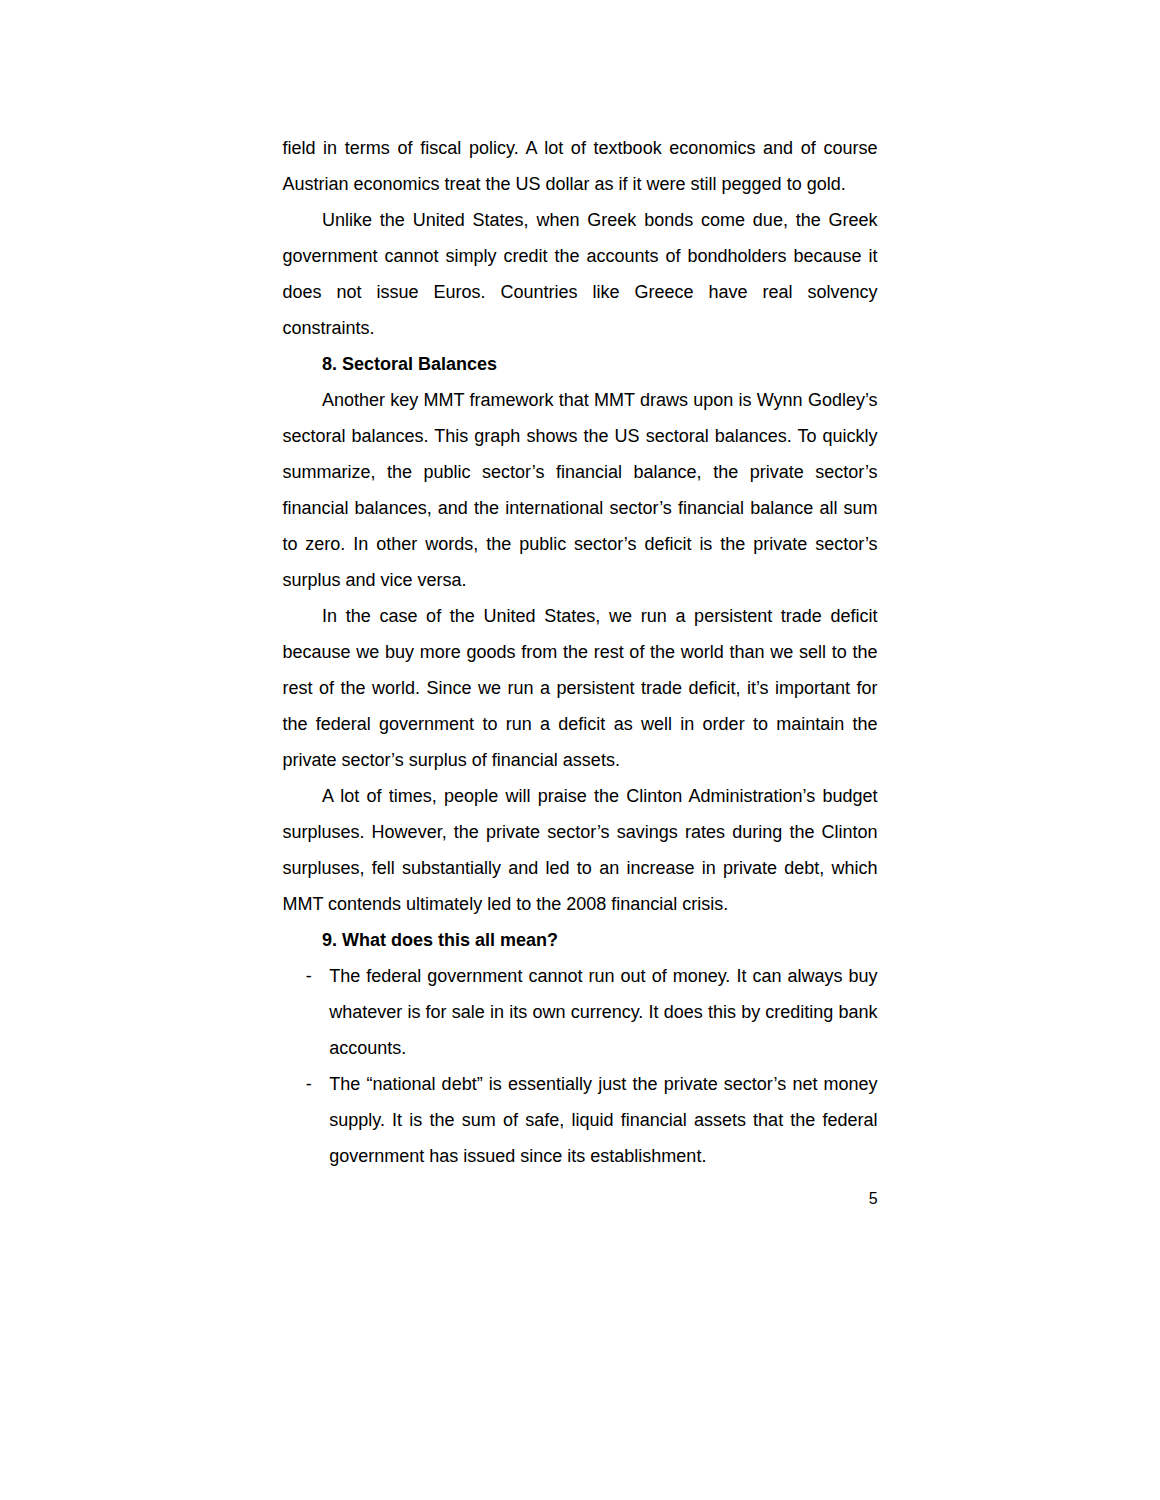field in terms of fiscal policy. A lot of textbook economics and of course Austrian economics treat the US dollar as if it were still pegged to gold.
Unlike the United States, when Greek bonds come due, the Greek government cannot simply credit the accounts of bondholders because it does not issue Euros. Countries like Greece have real solvency constraints.
8. Sectoral Balances
Another key MMT framework that MMT draws upon is Wynn Godley’s sectoral balances. This graph shows the US sectoral balances. To quickly summarize, the public sector’s financial balance, the private sector’s financial balances, and the international sector’s financial balance all sum to zero. In other words, the public sector’s deficit is the private sector’s surplus and vice versa.
In the case of the United States, we run a persistent trade deficit because we buy more goods from the rest of the world than we sell to the rest of the world. Since we run a persistent trade deficit, it’s important for the federal government to run a deficit as well in order to maintain the private sector’s surplus of financial assets.
A lot of times, people will praise the Clinton Administration’s budget surpluses. However, the private sector’s savings rates during the Clinton surpluses, fell substantially and led to an increase in private debt, which MMT contends ultimately led to the 2008 financial crisis.
9. What does this all mean?
The federal government cannot run out of money. It can always buy whatever is for sale in its own currency. It does this by crediting bank accounts.
The “national debt” is essentially just the private sector’s net money supply. It is the sum of safe, liquid financial assets that the federal government has issued since its establishment.
5